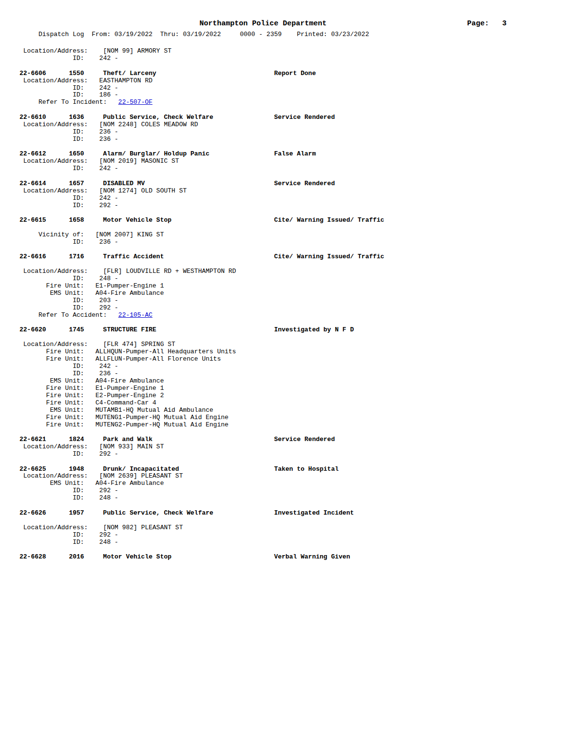Northampton Police Department
Page: 3
Dispatch Log From: 03/19/2022 Thru: 03/19/2022 0000 - 2359 Printed: 03/23/2022
Location/Address: [NOM 99] ARMORY ST ID: 242 -
22-66061550 Theft/ Larceny Report Done
Location/Address: EASTHAMPTON RD ID: 242 - ID: 186 - Refer To Incident: 22-507-OF
22-66101636 Public Service, Check Welfare Service Rendered
Location/Address: [NOM 2248] COLES MEADOW RD ID: 236 - ID: 236 -
22-66121650 Alarm/ Burglar/ Holdup Panic False Alarm
Location/Address: [NOM 2019] MASONIC ST ID: 242 -
22-66141657 DISABLED MV Service Rendered
Location/Address: [NOM 1274] OLD SOUTH ST ID: 242 - ID: 292 -
22-66151658 Motor Vehicle Stop Cite/ Warning Issued/ Traffic
Vicinity of: [NOM 2007] KING ST ID: 236 -
22-66161716 Traffic Accident Cite/ Warning Issued/ Traffic
Location/Address: [FLR] LOUDVILLE RD + WESTHAMPTON RD ID: 248 - Fire Unit: E1-Pumper-Engine 1 EMS Unit: A04-Fire Ambulance ID: 203 - ID: 292 - Refer To Accident: 22-105-AC
22-66201745 STRUCTURE FIRE Investigated by N F D
Location/Address: [FLR 474] SPRING ST Fire Unit: ALLHQUN-Pumper-All Headquarters Units Fire Unit: ALLFLUN-Pumper-All Florence Units ID: 242 - ID: 236 - EMS Unit: A04-Fire Ambulance Fire Unit: E1-Pumper-Engine 1 Fire Unit: E2-Pumper-Engine 2 Fire Unit: C4-Command-Car 4 EMS Unit: MUTAMB1-HQ Mutual Aid Ambulance Fire Unit: MUTENG1-Pumper-HQ Mutual Aid Engine Fire Unit: MUTENG2-Pumper-HQ Mutual Aid Engine
22-66211824 Park and Walk Service Rendered
Location/Address: [NOM 933] MAIN ST ID: 292 -
22-66251948 Drunk/ Incapacitated Taken to Hospital
Location/Address: [NOM 2639] PLEASANT ST EMS Unit: A04-Fire Ambulance ID: 292 - ID: 248 -
22-66261957 Public Service, Check Welfare Investigated Incident
Location/Address: [NOM 982] PLEASANT ST ID: 292 - ID: 248 -
22-66282016 Motor Vehicle Stop Verbal Warning Given